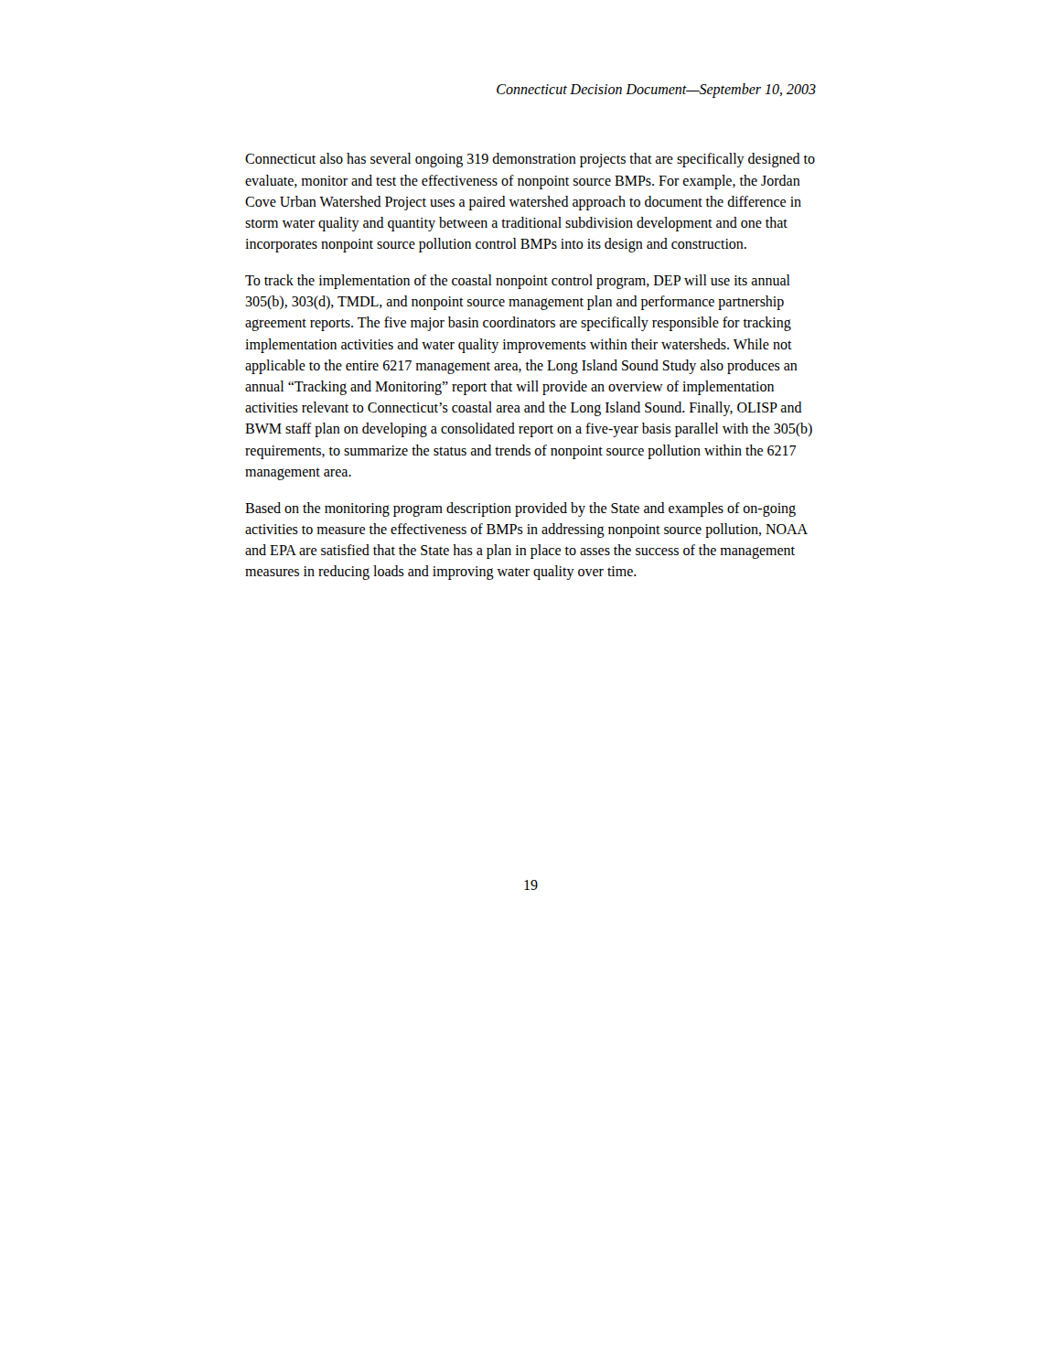Connecticut Decision Document—September 10, 2003
Connecticut also has several ongoing 319 demonstration projects that are specifically designed to evaluate, monitor and test the effectiveness of nonpoint source BMPs. For example, the Jordan Cove Urban Watershed Project uses a paired watershed approach to document the difference in storm water quality and quantity between a traditional subdivision development and one that incorporates nonpoint source pollution control BMPs into its design and construction.
To track the implementation of the coastal nonpoint control program, DEP will use its annual 305(b), 303(d), TMDL, and nonpoint source management plan and performance partnership agreement reports. The five major basin coordinators are specifically responsible for tracking implementation activities and water quality improvements within their watersheds. While not applicable to the entire 6217 management area, the Long Island Sound Study also produces an annual “Tracking and Monitoring” report that will provide an overview of implementation activities relevant to Connecticut’s coastal area and the Long Island Sound. Finally, OLISP and BWM staff plan on developing a consolidated report on a five-year basis parallel with the 305(b) requirements, to summarize the status and trends of nonpoint source pollution within the 6217 management area.
Based on the monitoring program description provided by the State and examples of on-going activities to measure the effectiveness of BMPs in addressing nonpoint source pollution, NOAA and EPA are satisfied that the State has a plan in place to asses the success of the management measures in reducing loads and improving water quality over time.
19